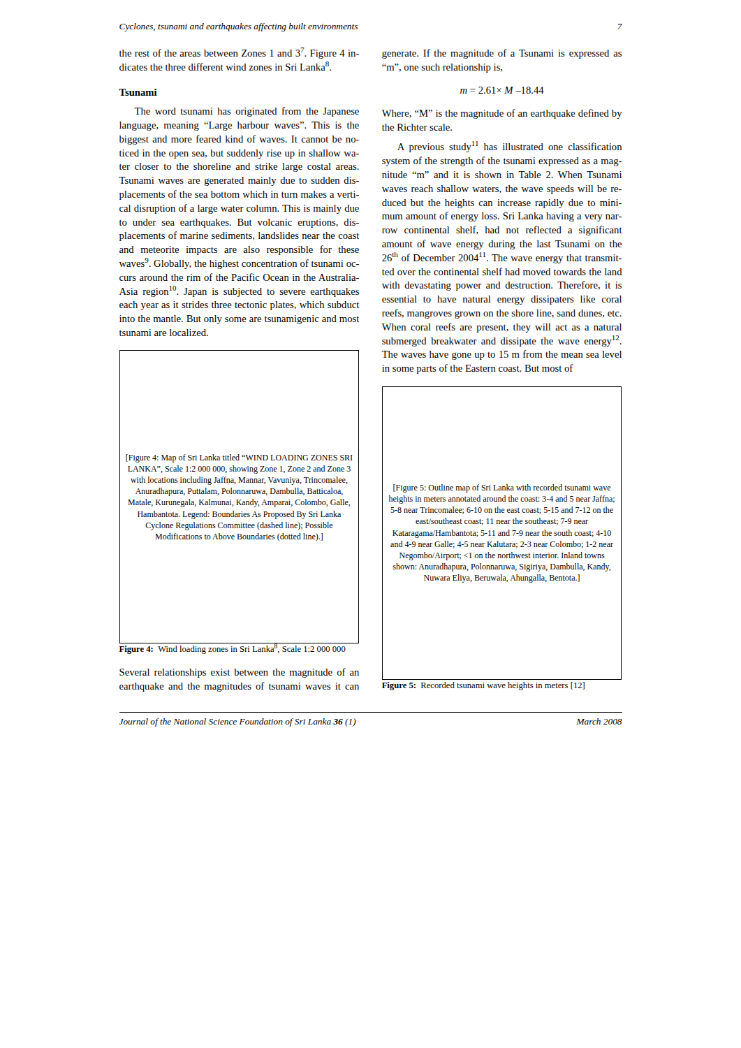Cyclones, tsunami and earthquakes affecting built environments 7
the rest of the areas between Zones 1 and 37. Figure 4 indicates the three different wind zones in Sri Lanka8.
Tsunami
The word tsunami has originated from the Japanese language, meaning “Large harbour waves”. This is the biggest and more feared kind of waves. It cannot be noticed in the open sea, but suddenly rise up in shallow water closer to the shoreline and strike large costal areas. Tsunami waves are generated mainly due to sudden displacements of the sea bottom which in turn makes a vertical disruption of a large water column. This is mainly due to under sea earthquakes. But volcanic eruptions, displacements of marine sediments, landslides near the coast and meteorite impacts are also responsible for these waves9. Globally, the highest concentration of tsunami occurs around the rim of the Pacific Ocean in the Australia-Asia region10. Japan is subjected to severe earthquakes each year as it strides three tectonic plates, which subduct into the mantle. But only some are tsunamigenic and most tsunami are localized.
[Figure 4: Map of Sri Lanka titled “WIND LOADING ZONES SRI LANKA”, Scale 1:2 000 000, showing Zone 1, Zone 2 and Zone 3 with locations including Jaffna, Mannar, Vavuniya, Trincomalee, Anuradhapura, Puttalam, Polonnaruwa, Dambulla, Batticaloa, Matale, Kurunegala, Kalmunai, Kandy, Amparai, Colombo, Galle, Hambantota. Legend: Boundaries As Proposed By Sri Lanka Cyclone Regulations Committee (dashed line); Possible Modifications to Above Boundaries (dotted line).]
Figure 4: Wind loading zones in Sri Lanka8, Scale 1:2 000 000
Several relationships exist between the magnitude of an earthquake and the magnitudes of tsunami waves it can generate. If the magnitude of a Tsunami is expressed as “m”, one such relationship is,
m = 2.61× M –18.44
Where, “M” is the magnitude of an earthquake defined by the Richter scale.
A previous study11 has illustrated one classification system of the strength of the tsunami expressed as a magnitude “m” and it is shown in Table 2. When Tsunami waves reach shallow waters, the wave speeds will be reduced but the heights can increase rapidly due to minimum amount of energy loss. Sri Lanka having a very narrow continental shelf, had not reflected a significant amount of wave energy during the last Tsunami on the 26th of December 200411. The wave energy that transmitted over the continental shelf had moved towards the land with devastating power and destruction. Therefore, it is essential to have natural energy dissipaters like coral reefs, mangroves grown on the shore line, sand dunes, etc. When coral reefs are present, they will act as a natural submerged breakwater and dissipate the wave energy12. The waves have gone up to 15 m from the mean sea level in some parts of the Eastern coast. But most of
[Figure 5: Outline map of Sri Lanka with recorded tsunami wave heights in meters annotated around the coast: 3-4 and 5 near Jaffna; 5-8 near Trincomalee; 6-10 on the east coast; 5-15 and 7-12 on the east/southeast coast; 11 near the southeast; 7-9 near Kataragama/Hambantota; 5-11 and 7-9 near the south coast; 4-10 and 4-9 near Galle; 4-5 near Kalutara; 2-3 near Colombo; 1-2 near Negombo/Airport; <1 on the northwest interior. Inland towns shown: Anuradhapura, Polonnaruwa, Sigiriya, Dambulla, Kandy, Nuwara Eliya, Beruwala, Ahungalla, Bentota.]
Figure 5: Recorded tsunami wave heights in meters [12]
Journal of the National Science Foundation of Sri Lanka 36 (1) March 2008